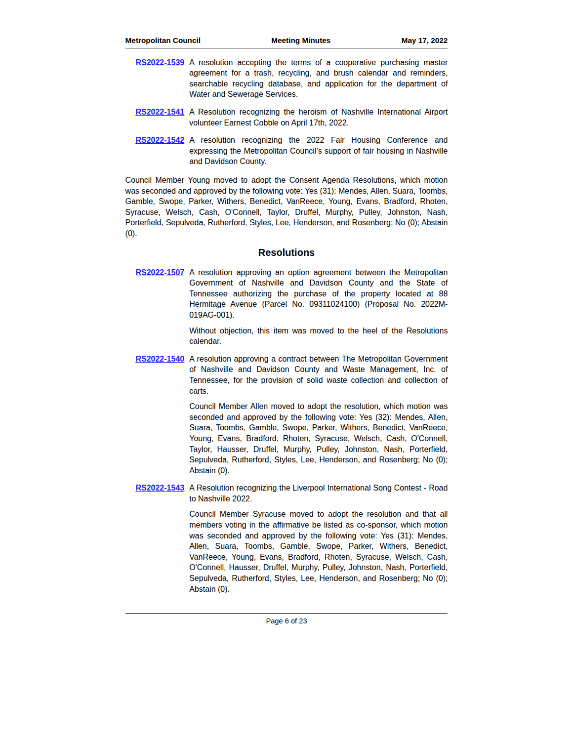Metropolitan Council Meeting Minutes May 17, 2022
RS2022-1539
A resolution accepting the terms of a cooperative purchasing master agreement for a trash, recycling, and brush calendar and reminders, searchable recycling database, and application for the department of Water and Sewerage Services.
RS2022-1541
A Resolution recognizing the heroism of Nashville International Airport volunteer Earnest Cobble on April 17th, 2022.
RS2022-1542
A resolution recognizing the 2022 Fair Housing Conference and expressing the Metropolitan Council’s support of fair housing in Nashville and Davidson County.
Council Member Young moved to adopt the Consent Agenda Resolutions, which motion was seconded and approved by the following vote: Yes (31): Mendes, Allen, Suara, Toombs, Gamble, Swope, Parker, Withers, Benedict, VanReece, Young, Evans, Bradford, Rhoten, Syracuse, Welsch, Cash, O'Connell, Taylor, Druffel, Murphy, Pulley, Johnston, Nash, Porterfield, Sepulveda, Rutherford, Styles, Lee, Henderson, and Rosenberg; No (0); Abstain (0).
Resolutions
RS2022-1507
A resolution approving an option agreement between the Metropolitan Government of Nashville and Davidson County and the State of Tennessee authorizing the purchase of the property located at 88 Hermitage Avenue (Parcel No. 09311024100) (Proposal No. 2022M-019AG-001).
Without objection, this item was moved to the heel of the Resolutions calendar.
RS2022-1540
A resolution approving a contract between The Metropolitan Government of Nashville and Davidson County and Waste Management, Inc. of Tennessee, for the provision of solid waste collection and collection of carts.
Council Member Allen moved to adopt the resolution, which motion was seconded and approved by the following vote: Yes (32): Mendes, Allen, Suara, Toombs, Gamble, Swope, Parker, Withers, Benedict, VanReece, Young, Evans, Bradford, Rhoten, Syracuse, Welsch, Cash, O'Connell, Taylor, Hausser, Druffel, Murphy, Pulley, Johnston, Nash, Porterfield, Sepulveda, Rutherford, Styles, Lee, Henderson, and Rosenberg; No (0); Abstain (0).
RS2022-1543
A Resolution recognizing the Liverpool International Song Contest - Road to Nashville 2022.
Council Member Syracuse moved to adopt the resolution and that all members voting in the affirmative be listed as co-sponsor, which motion was seconded and approved by the following vote: Yes (31): Mendes, Allen, Suara, Toombs, Gamble, Swope, Parker, Withers, Benedict, VanReece, Young, Evans, Bradford, Rhoten, Syracuse, Welsch, Cash, O'Connell, Hausser, Druffel, Murphy, Pulley, Johnston, Nash, Porterfield, Sepulveda, Rutherford, Styles, Lee, Henderson, and Rosenberg; No (0); Abstain (0).
Page 6 of 23